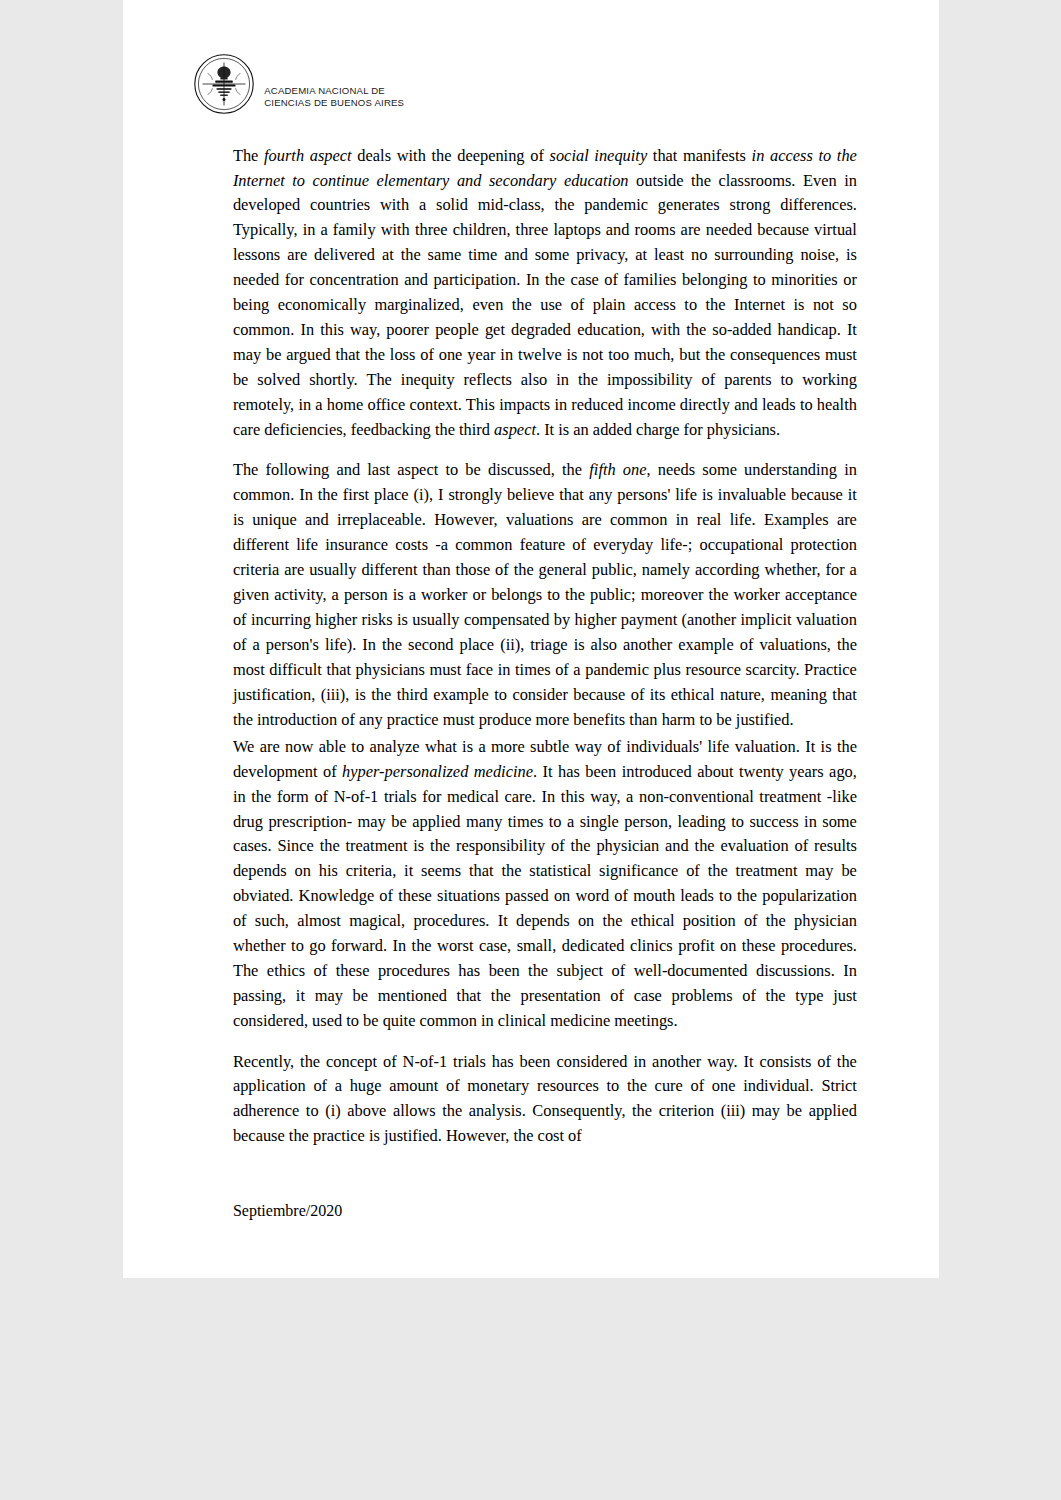Academia Nacional de
Ciencias de Buenos Aires
The fourth aspect deals with the deepening of social inequity that manifests in access to the Internet to continue elementary and secondary education outside the classrooms. Even in developed countries with a solid mid-class, the pandemic generates strong differences. Typically, in a family with three children, three laptops and rooms are needed because virtual lessons are delivered at the same time and some privacy, at least no surrounding noise, is needed for concentration and participation. In the case of families belonging to minorities or being economically marginalized, even the use of plain access to the Internet is not so common. In this way, poorer people get degraded education, with the so-added handicap. It may be argued that the loss of one year in twelve is not too much, but the consequences must be solved shortly. The inequity reflects also in the impossibility of parents to working remotely, in a home office context. This impacts in reduced income directly and leads to health care deficiencies, feedbacking the third aspect. It is an added charge for physicians.
The following and last aspect to be discussed, the fifth one, needs some understanding in common. In the first place (i), I strongly believe that any persons' life is invaluable because it is unique and irreplaceable. However, valuations are common in real life. Examples are different life insurance costs -a common feature of everyday life-; occupational protection criteria are usually different than those of the general public, namely according whether, for a given activity, a person is a worker or belongs to the public; moreover the worker acceptance of incurring higher risks is usually compensated by higher payment (another implicit valuation of a person's life). In the second place (ii), triage is also another example of valuations, the most difficult that physicians must face in times of a pandemic plus resource scarcity. Practice justification, (iii), is the third example to consider because of its ethical nature, meaning that the introduction of any practice must produce more benefits than harm to be justified.
We are now able to analyze what is a more subtle way of individuals' life valuation. It is the development of hyper-personalized medicine. It has been introduced about twenty years ago, in the form of N-of-1 trials for medical care. In this way, a non-conventional treatment -like drug prescription- may be applied many times to a single person, leading to success in some cases. Since the treatment is the responsibility of the physician and the evaluation of results depends on his criteria, it seems that the statistical significance of the treatment may be obviated. Knowledge of these situations passed on word of mouth leads to the popularization of such, almost magical, procedures. It depends on the ethical position of the physician whether to go forward. In the worst case, small, dedicated clinics profit on these procedures. The ethics of these procedures has been the subject of well-documented discussions. In passing, it may be mentioned that the presentation of case problems of the type just considered, used to be quite common in clinical medicine meetings.
Recently, the concept of N-of-1 trials has been considered in another way. It consists of the application of a huge amount of monetary resources to the cure of one individual. Strict adherence to (i) above allows the analysis. Consequently, the criterion (iii) may be applied because the practice is justified. However, the cost of
Septiembre/2020